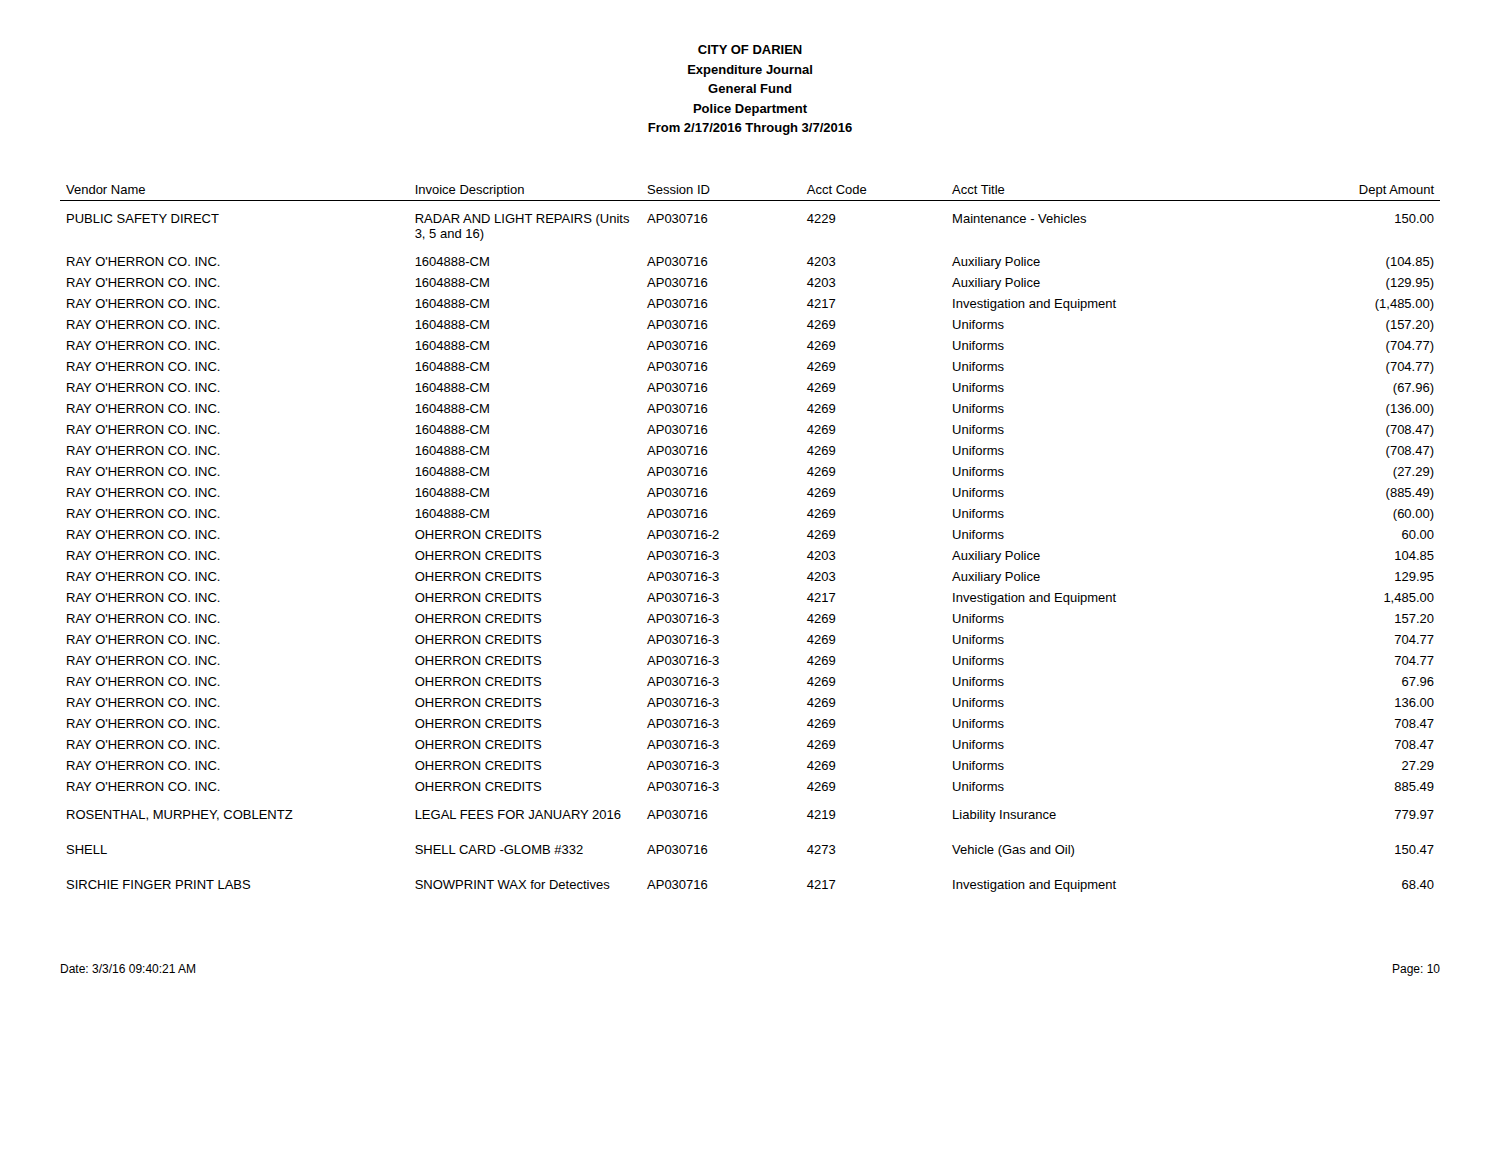CITY OF DARIEN
Expenditure Journal
General Fund
Police Department
From 2/17/2016 Through 3/7/2016
| Vendor Name | Invoice Description | Session ID | Acct Code | Acct Title | Dept Amount |
| --- | --- | --- | --- | --- | --- |
| PUBLIC SAFETY DIRECT | RADAR AND LIGHT REPAIRS (Units 3, 5 and 16) | AP030716 | 4229 | Maintenance - Vehicles | 150.00 |
| RAY O'HERRON CO. INC. | 1604888-CM | AP030716 | 4203 | Auxiliary Police | (104.85) |
| RAY O'HERRON CO. INC. | 1604888-CM | AP030716 | 4203 | Auxiliary Police | (129.95) |
| RAY O'HERRON CO. INC. | 1604888-CM | AP030716 | 4217 | Investigation and Equipment | (1,485.00) |
| RAY O'HERRON CO. INC. | 1604888-CM | AP030716 | 4269 | Uniforms | (157.20) |
| RAY O'HERRON CO. INC. | 1604888-CM | AP030716 | 4269 | Uniforms | (704.77) |
| RAY O'HERRON CO. INC. | 1604888-CM | AP030716 | 4269 | Uniforms | (704.77) |
| RAY O'HERRON CO. INC. | 1604888-CM | AP030716 | 4269 | Uniforms | (67.96) |
| RAY O'HERRON CO. INC. | 1604888-CM | AP030716 | 4269 | Uniforms | (136.00) |
| RAY O'HERRON CO. INC. | 1604888-CM | AP030716 | 4269 | Uniforms | (708.47) |
| RAY O'HERRON CO. INC. | 1604888-CM | AP030716 | 4269 | Uniforms | (708.47) |
| RAY O'HERRON CO. INC. | 1604888-CM | AP030716 | 4269 | Uniforms | (27.29) |
| RAY O'HERRON CO. INC. | 1604888-CM | AP030716 | 4269 | Uniforms | (885.49) |
| RAY O'HERRON CO. INC. | 1604888-CM | AP030716 | 4269 | Uniforms | (60.00) |
| RAY O'HERRON CO. INC. | OHERRON CREDITS | AP030716-2 | 4269 | Uniforms | 60.00 |
| RAY O'HERRON CO. INC. | OHERRON CREDITS | AP030716-3 | 4203 | Auxiliary Police | 104.85 |
| RAY O'HERRON CO. INC. | OHERRON CREDITS | AP030716-3 | 4203 | Auxiliary Police | 129.95 |
| RAY O'HERRON CO. INC. | OHERRON CREDITS | AP030716-3 | 4217 | Investigation and Equipment | 1,485.00 |
| RAY O'HERRON CO. INC. | OHERRON CREDITS | AP030716-3 | 4269 | Uniforms | 157.20 |
| RAY O'HERRON CO. INC. | OHERRON CREDITS | AP030716-3 | 4269 | Uniforms | 704.77 |
| RAY O'HERRON CO. INC. | OHERRON CREDITS | AP030716-3 | 4269 | Uniforms | 704.77 |
| RAY O'HERRON CO. INC. | OHERRON CREDITS | AP030716-3 | 4269 | Uniforms | 67.96 |
| RAY O'HERRON CO. INC. | OHERRON CREDITS | AP030716-3 | 4269 | Uniforms | 136.00 |
| RAY O'HERRON CO. INC. | OHERRON CREDITS | AP030716-3 | 4269 | Uniforms | 708.47 |
| RAY O'HERRON CO. INC. | OHERRON CREDITS | AP030716-3 | 4269 | Uniforms | 708.47 |
| RAY O'HERRON CO. INC. | OHERRON CREDITS | AP030716-3 | 4269 | Uniforms | 27.29 |
| RAY O'HERRON CO. INC. | OHERRON CREDITS | AP030716-3 | 4269 | Uniforms | 885.49 |
| ROSENTHAL, MURPHEY, COBLENTZ | LEGAL FEES FOR JANUARY 2016 | AP030716 | 4219 | Liability Insurance | 779.97 |
| SHELL | SHELL CARD -GLOMB #332 | AP030716 | 4273 | Vehicle (Gas and Oil) | 150.47 |
| SIRCHIE FINGER PRINT LABS | SNOWPRINT WAX for Detectives | AP030716 | 4217 | Investigation and Equipment | 68.40 |
Date: 3/3/16 09:40:21 AM Page: 10